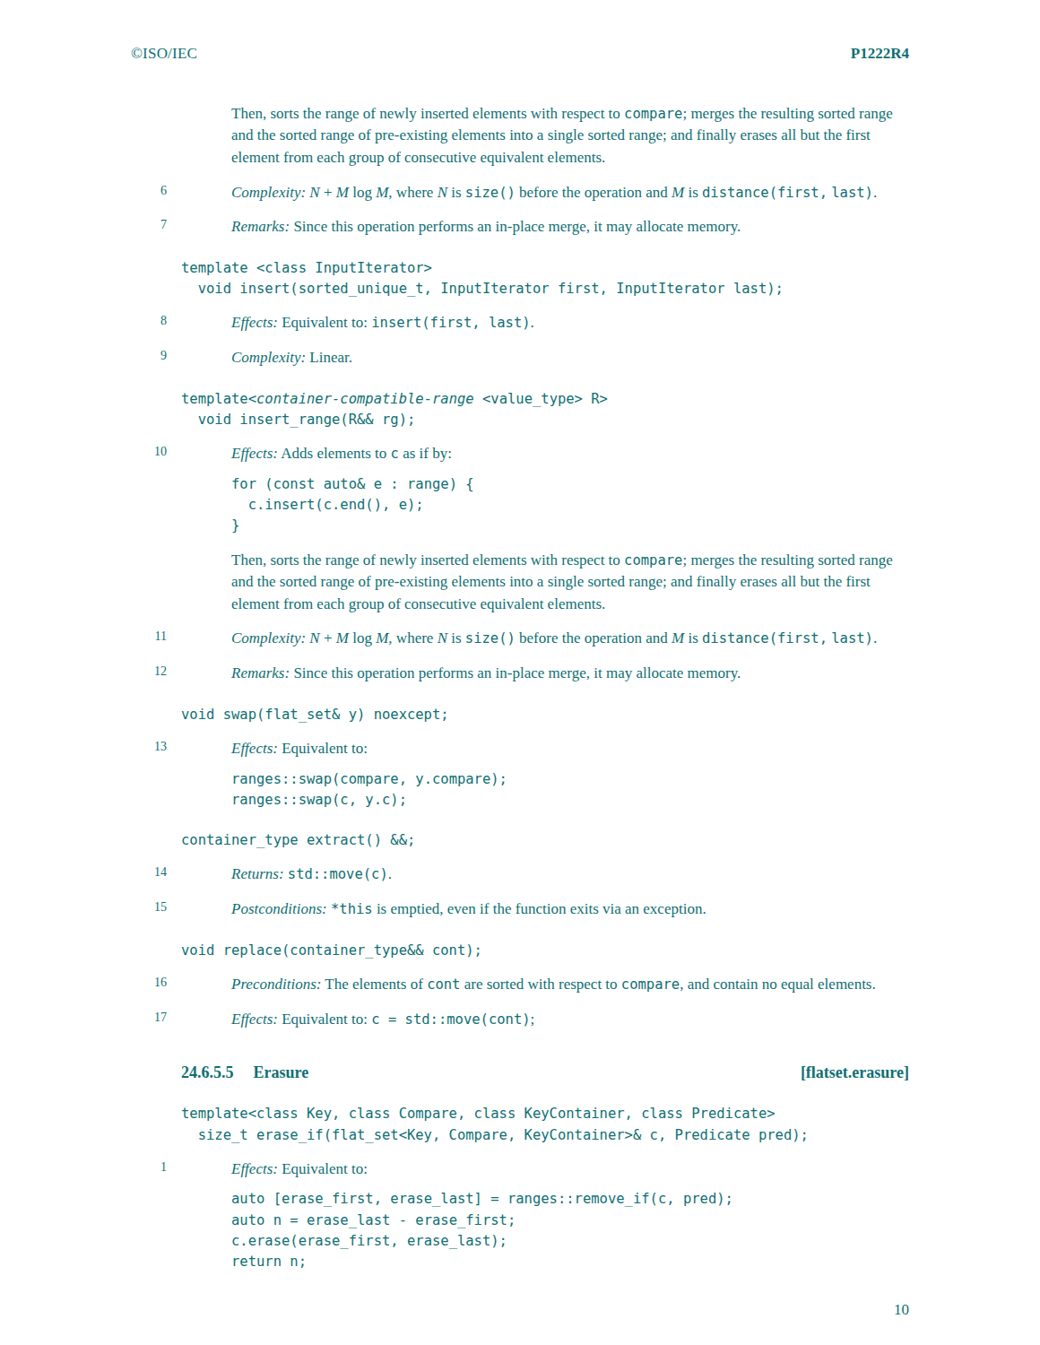©ISO/IEC
P1222R4
Then, sorts the range of newly inserted elements with respect to compare; merges the resulting sorted range and the sorted range of pre-existing elements into a single sorted range; and finally erases all but the first element from each group of consecutive equivalent elements.
6
Complexity: N + M log M, where N is size() before the operation and M is distance(first, last).
7
Remarks: Since this operation performs an in-place merge, it may allocate memory.
template <class InputIterator>
  void insert(sorted_unique_t, InputIterator first, InputIterator last);
8
Effects: Equivalent to: insert(first, last).
9
Complexity: Linear.
template<container-compatible-range <value_type> R>
  void insert_range(R&& rg);
10
Effects: Adds elements to c as if by:
for (const auto& e : range) {
  c.insert(c.end(), e);
}
Then, sorts the range of newly inserted elements with respect to compare; merges the resulting sorted range and the sorted range of pre-existing elements into a single sorted range; and finally erases all but the first element from each group of consecutive equivalent elements.
11
Complexity: N + M log M, where N is size() before the operation and M is distance(first, last).
12
Remarks: Since this operation performs an in-place merge, it may allocate memory.
void swap(flat_set& y) noexcept;
13
Effects: Equivalent to:
ranges::swap(compare, y.compare);
ranges::swap(c, y.c);
container_type extract() &&;
14
Returns: std::move(c).
15
Postconditions: *this is emptied, even if the function exits via an exception.
void replace(container_type&& cont);
16
Preconditions: The elements of cont are sorted with respect to compare, and contain no equal elements.
17
Effects: Equivalent to: c = std::move(cont);
24.6.5.5 Erasure
[flatset.erasure]
template<class Key, class Compare, class KeyContainer, class Predicate>
  size_t erase_if(flat_set<Key, Compare, KeyContainer>& c, Predicate pred);
1
Effects: Equivalent to:
auto [erase_first, erase_last] = ranges::remove_if(c, pred);
auto n = erase_last - erase_first;
c.erase(erase_first, erase_last);
return n;
10